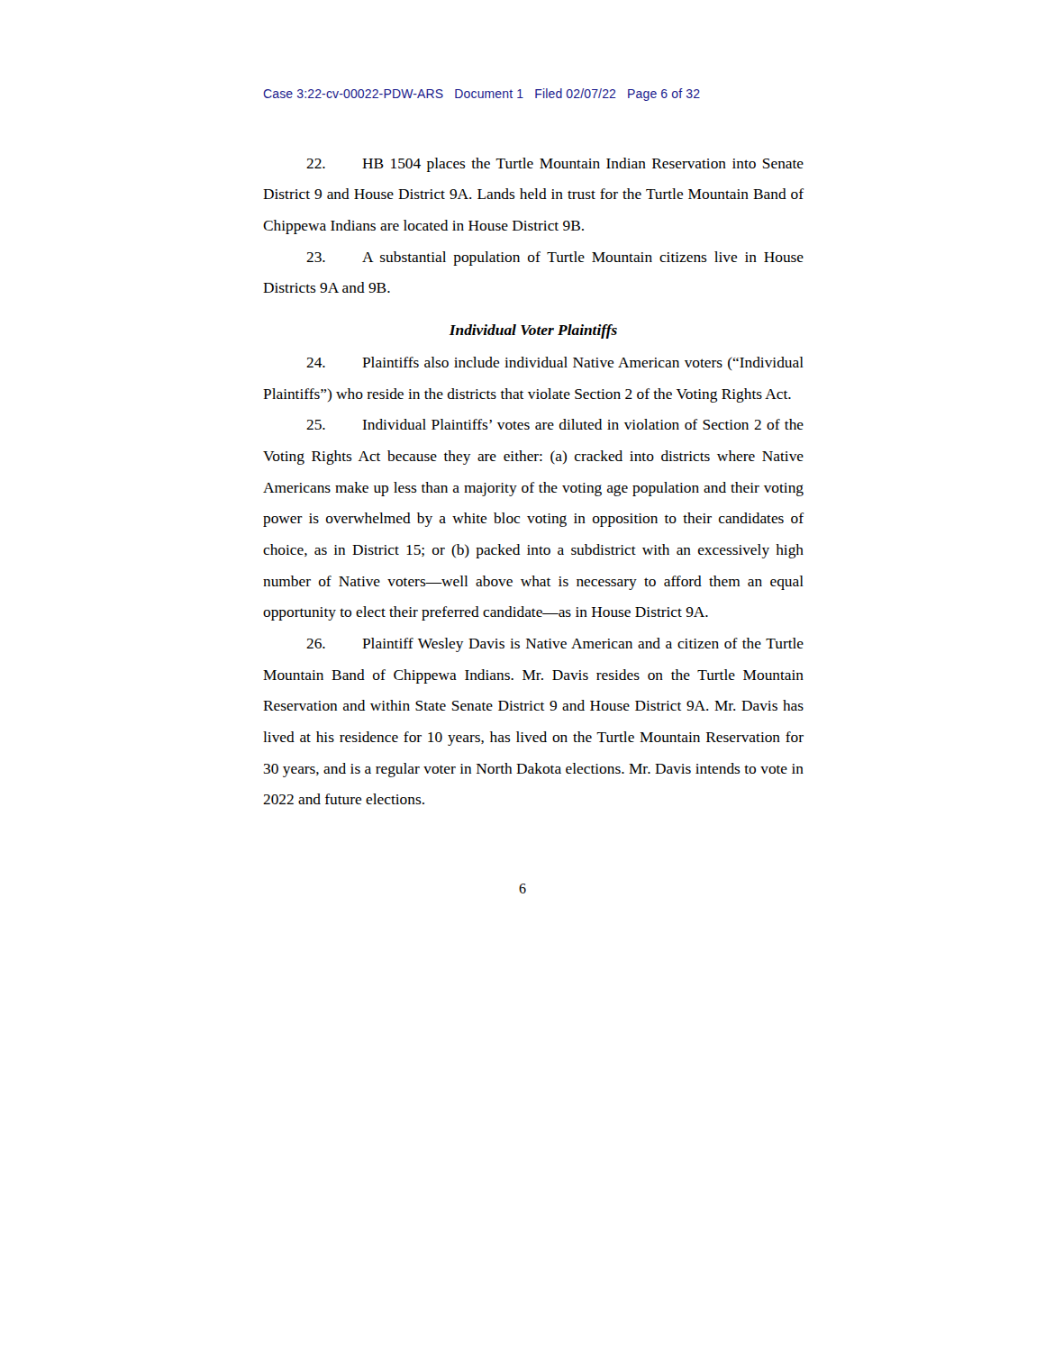Case 3:22-cv-00022-PDW-ARS Document 1 Filed 02/07/22 Page 6 of 32
22. HB 1504 places the Turtle Mountain Indian Reservation into Senate District 9 and House District 9A. Lands held in trust for the Turtle Mountain Band of Chippewa Indians are located in House District 9B.
23. A substantial population of Turtle Mountain citizens live in House Districts 9A and 9B.
Individual Voter Plaintiffs
24. Plaintiffs also include individual Native American voters (“Individual Plaintiffs”) who reside in the districts that violate Section 2 of the Voting Rights Act.
25. Individual Plaintiffs’ votes are diluted in violation of Section 2 of the Voting Rights Act because they are either: (a) cracked into districts where Native Americans make up less than a majority of the voting age population and their voting power is overwhelmed by a white bloc voting in opposition to their candidates of choice, as in District 15; or (b) packed into a subdistrict with an excessively high number of Native voters—well above what is necessary to afford them an equal opportunity to elect their preferred candidate—as in House District 9A.
26. Plaintiff Wesley Davis is Native American and a citizen of the Turtle Mountain Band of Chippewa Indians. Mr. Davis resides on the Turtle Mountain Reservation and within State Senate District 9 and House District 9A. Mr. Davis has lived at his residence for 10 years, has lived on the Turtle Mountain Reservation for 30 years, and is a regular voter in North Dakota elections. Mr. Davis intends to vote in 2022 and future elections.
6